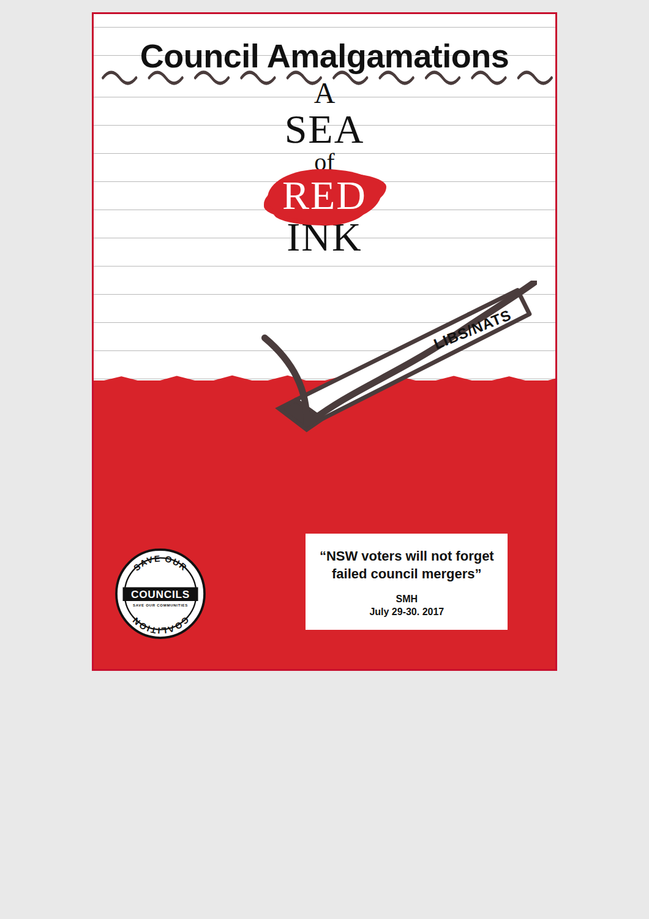Council Amalgamations
A SEA of RED INK
LIBS/NATS
“NSW voters will not forget failed council mergers”
SMH
July 29-30. 2017
SAVE OUR COALITION COUNCILS SAVE OUR COMMUNITIES